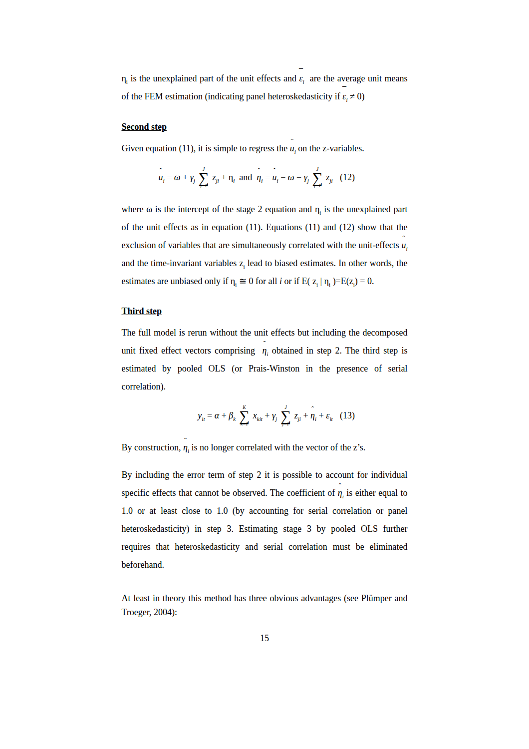ηi is the unexplained part of the unit effects and ̅εi are the average unit means of the FEM estimation (indicating panel heteroskedasticity if ̅εi ≠ 0)
Second step
Given equation (11), it is simple to regress the ̂ui on the z-variables.
̂ui = ω + γj J∑j=1 zji + ηi and ̂ηi = ̂ui − ϖ − γj J∑j=1 zji (12)
where ω is the intercept of the stage 2 equation and ηi is the unexplained part of the unit effects as in equation (11). Equations (11) and (12) show that the exclusion of variables that are simultaneously correlated with the unit-effects ̂ui and the time-invariant variables zi lead to biased estimates. In other words, the estimates are unbiased only if ηi ≅ 0 for all i or if E( zi | ηi )=E(zi) = 0.
Third step
The full model is rerun without the unit effects but including the decomposed unit fixed effect vectors comprising ̂ηi obtained in step 2. The third step is estimated by pooled OLS (or Prais-Winston in the presence of serial correlation).
yit = α + βk K∑k=1 xkit + γj J∑j=1 zji + ̂ηi + εit (13)
By construction, ̂ηi is no longer correlated with the vector of the z’s.
By including the error term of step 2 it is possible to account for individual specific effects that cannot be observed. The coefficient of ̂ηi is either equal to 1.0 or at least close to 1.0 (by accounting for serial correlation or panel heteroskedasticity) in step 3. Estimating stage 3 by pooled OLS further requires that heteroskedasticity and serial correlation must be eliminated beforehand.
At least in theory this method has three obvious advantages (see Plümper and Troeger, 2004):
15